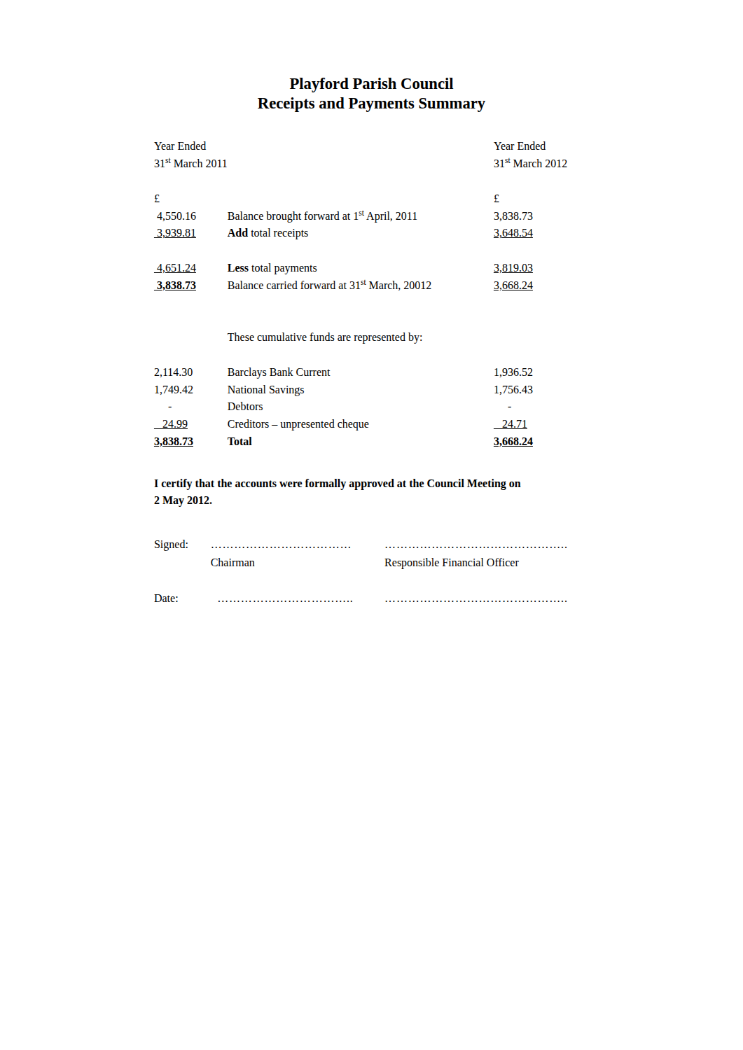Playford Parish Council
Receipts and Payments Summary
| Year Ended 31 st March 2011 | | Year Ended 31 st March 2012 |
| £ | | £ |
| 4,550.16 | Balance brought forward at 1 st April, 2011 | 3,838.73 |
| 3,939.81 | Add total receipts | 3,648.54 |
| 4,651.24 | Less total payments | 3,819.03 |
| 3,838.73 | Balance carried forward at 31 st March, 20012 | 3,668.24 |
| | These cumulative funds are represented by: | |
| 2,114.30 | Barclays Bank Current | 1,936.52 |
| 1,749.42 | National Savings | 1,756.43 |
| - | Debtors | - |
| 24.99 | Creditors – unpresented cheque | 24.71 |
| 3,838.73 | Total | 3,668.24 |
I certify that the accounts were formally approved at the Council Meeting on
2 May 2012.
| Signed: | ……………………………… | ……………………………………….. |
| | Chairman | Responsible Financial Officer |
| Date: | …………………………….. | ……………………………………….. |